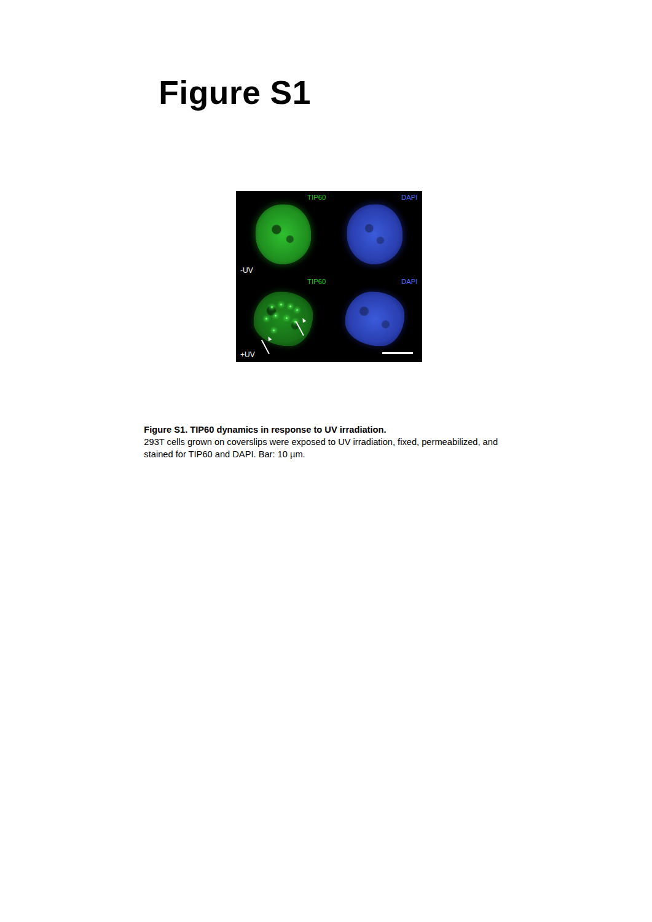Figure S1
TIP60
-UV
DAPI
TIP60
+UV
DAPI
Figure S1. TIP60 dynamics in response to UV irradiation.
293T cells grown on coverslips were exposed to UV irradiation, fixed, permeabilized, and stained for TIP60 and DAPI. Bar: 10 µm.